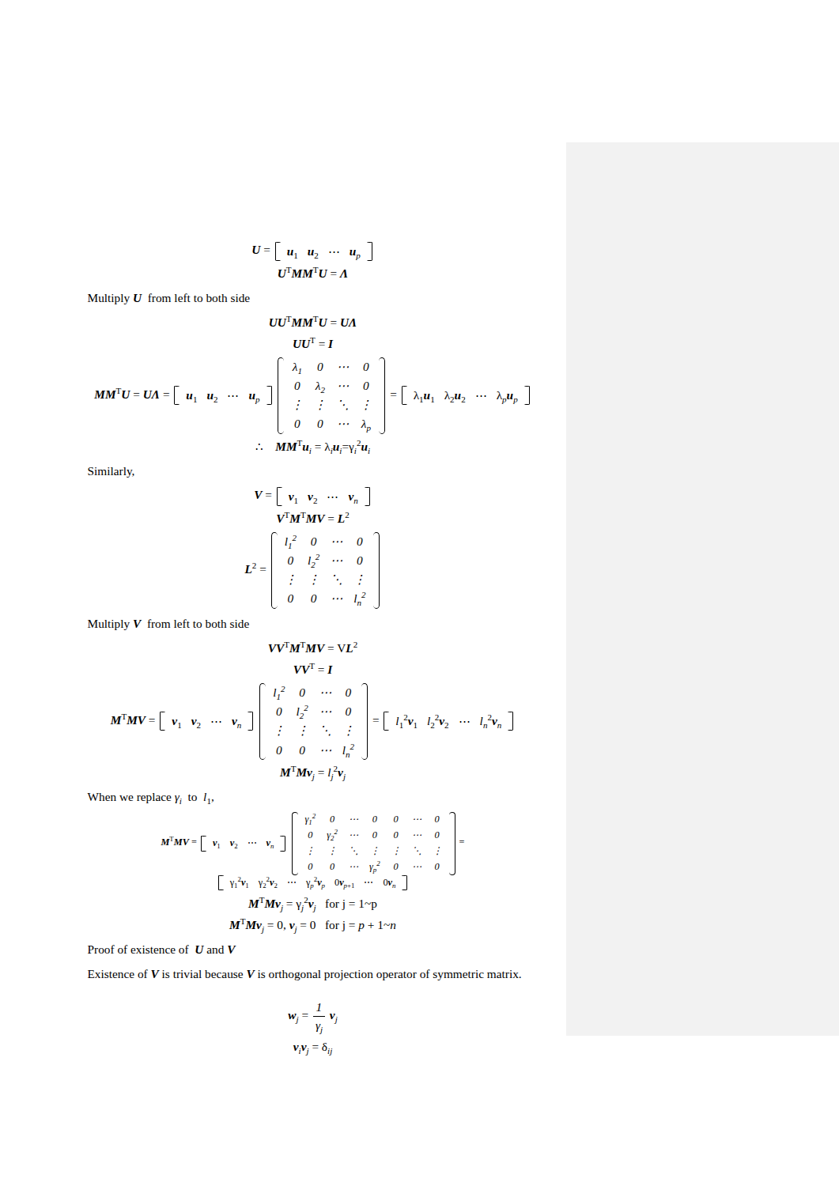U =
| u 1 | u 2 | ⋯ | u p |
UTMMTU = Λ
Multiply U from left to both side
UUTMMTU = UΛ
UUT = I
MMTU = UΛ =
| u 1 | u 2 | ⋯ | u p |
| λ 1 | 0 | ⋯ | 0 |
| 0 | λ 2 | ⋯ | 0 |
| ⋮ | ⋮ | ⋱ | ⋮ |
| 0 | 0 | ⋯ | λ p |
=
| λ 1 u 1 | λ 2 u 2 | ⋯ | λ p u p |
∴ MMTui = λiui=γi2ui
Similarly,
V =
| v 1 | v 2 | ⋯ | v n |
VTMTMV = L2
L2 =
| l 1 2 | 0 | ⋯ | 0 |
| 0 | l 2 2 | ⋯ | 0 |
| ⋮ | ⋮ | ⋱ | ⋮ |
| 0 | 0 | ⋯ | l n 2 |
Multiply V from left to both side
VVTMTMV = VL2
VVT = I
MTMV =
| v 1 | v 2 | ⋯ | v n |
| l 1 2 | 0 | ⋯ | 0 |
| 0 | l 2 2 | ⋯ | 0 |
| ⋮ | ⋮ | ⋱ | ⋮ |
| 0 | 0 | ⋯ | l n 2 |
=
| l 1 2 v 1 | l 2 2 v 2 | ⋯ | l n 2 v n |
MTMvj = lj2vj
When we replace γi to l1,
MTMV =
| v 1 | v 2 | ⋯ | v n |
| γ 1 2 | 0 | ⋯ | 0 | 0 | ⋯ | 0 |
| 0 | γ 2 2 | ⋯ | 0 | 0 | ⋯ | 0 |
| ⋮ | ⋮ | ⋱ | ⋮ | ⋮ | ⋱ | ⋮ |
| 0 | 0 | ⋯ | γ p 2 | 0 | ⋯ | 0 |
=
| γ 1 2 v 1 | γ 2 2 v 2 | ⋯ | γ p 2 v p | 0 v p +1 | ⋯ | 0 v n |
MTMvj = γj2vj for j = 1~p
MTMvj = 0, vj = 0 for j = p + 1~n
Proof of existence of U and V
Existence of V is trivial because V is orthogonal projection operator of symmetric matrix.
wj = 1 γj vj
vivj = δij